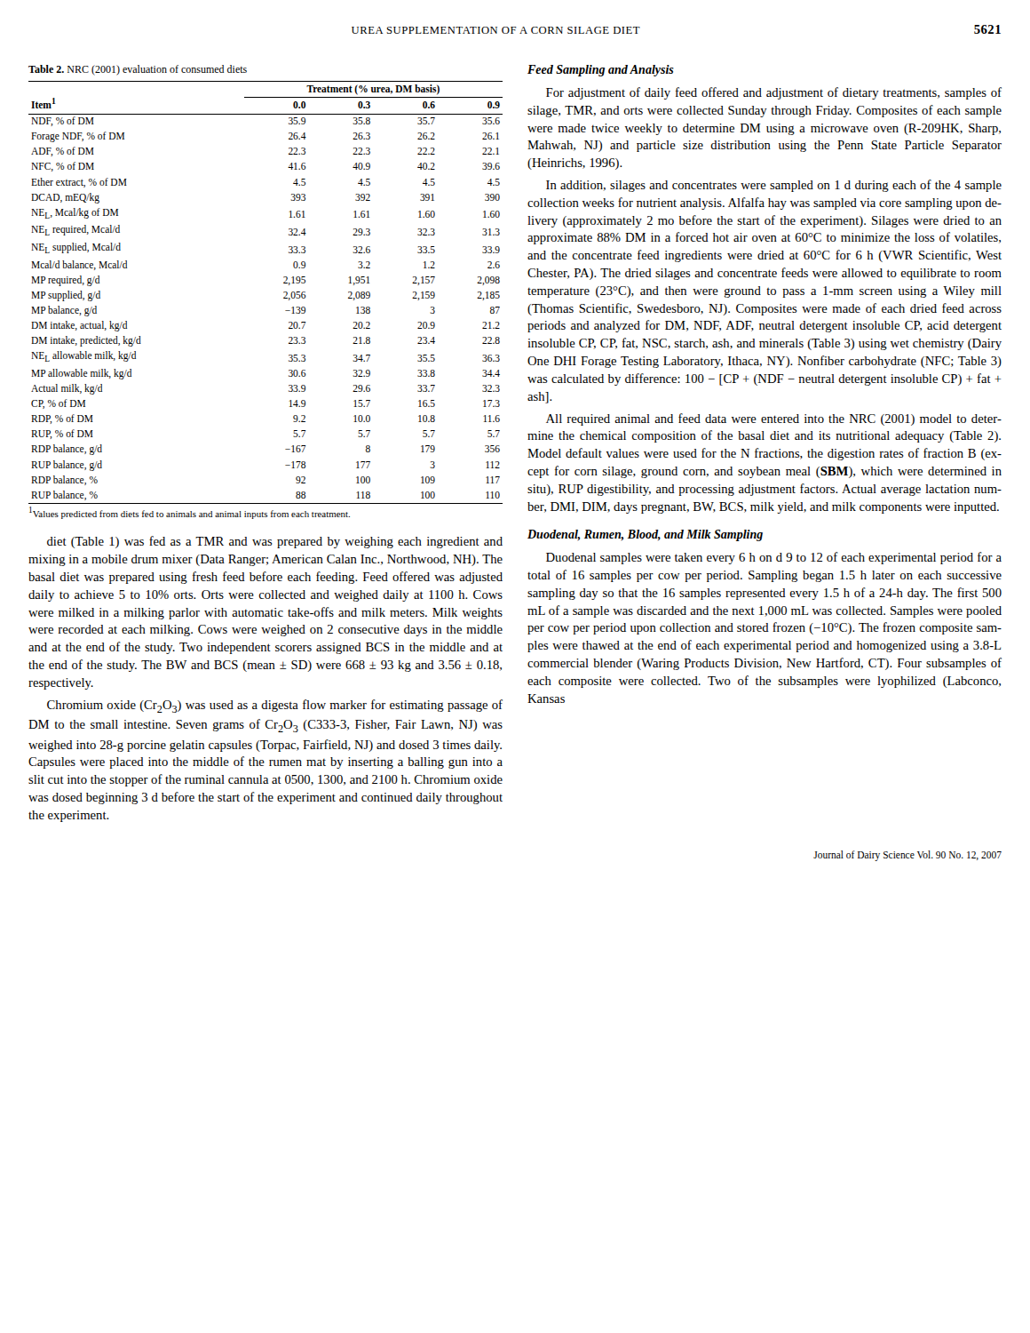Urea supplementation of a corn silage diet 5621
Table 2. NRC (2001) evaluation of consumed diets
| Item 1 | Treatment (% urea, DM basis) |
| --- | --- |
| 0.0 | 0.3 | 0.6 | 0.9 |
| NDF, % of DM | 35.9 | 35.8 | 35.7 | 35.6 |
| Forage NDF, % of DM | 26.4 | 26.3 | 26.2 | 26.1 |
| ADF, % of DM | 22.3 | 22.3 | 22.2 | 22.1 |
| NFC, % of DM | 41.6 | 40.9 | 40.2 | 39.6 |
| Ether extract, % of DM | 4.5 | 4.5 | 4.5 | 4.5 |
| DCAD, mEQ/kg | 393 | 392 | 391 | 390 |
| NE L , Mcal/kg of DM | 1.61 | 1.61 | 1.60 | 1.60 |
| NE L required, Mcal/d | 32.4 | 29.3 | 32.3 | 31.3 |
| NE L supplied, Mcal/d | 33.3 | 32.6 | 33.5 | 33.9 |
| Mcal/d balance, Mcal/d | 0.9 | 3.2 | 1.2 | 2.6 |
| MP required, g/d | 2,195 | 1,951 | 2,157 | 2,098 |
| MP supplied, g/d | 2,056 | 2,089 | 2,159 | 2,185 |
| MP balance, g/d | −139 | 138 | 3 | 87 |
| DM intake, actual, kg/d | 20.7 | 20.2 | 20.9 | 21.2 |
| DM intake, predicted, kg/d | 23.3 | 21.8 | 23.4 | 22.8 |
| NE L allowable milk, kg/d | 35.3 | 34.7 | 35.5 | 36.3 |
| MP allowable milk, kg/d | 30.6 | 32.9 | 33.8 | 34.4 |
| Actual milk, kg/d | 33.9 | 29.6 | 33.7 | 32.3 |
| CP, % of DM | 14.9 | 15.7 | 16.5 | 17.3 |
| RDP, % of DM | 9.2 | 10.0 | 10.8 | 11.6 |
| RUP, % of DM | 5.7 | 5.7 | 5.7 | 5.7 |
| RDP balance, g/d | −167 | 8 | 179 | 356 |
| RUP balance, g/d | −178 | 177 | 3 | 112 |
| RDP balance, % | 92 | 100 | 109 | 117 |
| RUP balance, % | 88 | 118 | 100 | 110 |
1Values predicted from diets fed to animals and animal inputs from each treatment.
diet (Table 1) was fed as a TMR and was prepared by weighing each ingredient and mixing in a mobile drum mixer (Data Ranger; American Calan Inc., Northwood, NH). The basal diet was prepared using fresh feed before each feeding. Feed offered was adjusted daily to achieve 5 to 10% orts. Orts were collected and weighed daily at 1100 h. Cows were milked in a milking parlor with automatic take-offs and milk meters. Milk weights were recorded at each milking. Cows were weighed on 2 consecutive days in the middle and at the end of the study. Two independent scorers assigned BCS in the middle and at the end of the study. The BW and BCS (mean ± SD) were 668 ± 93 kg and 3.56 ± 0.18, respectively.
Chromium oxide (Cr2O3) was used as a digesta flow marker for estimating passage of DM to the small intestine. Seven grams of Cr2O3 (C333-3, Fisher, Fair Lawn, NJ) was weighed into 28-g porcine gelatin capsules (Torpac, Fairfield, NJ) and dosed 3 times daily. Capsules were placed into the middle of the rumen mat by inserting a balling gun into a slit cut into the stopper of the ruminal cannula at 0500, 1300, and 2100 h. Chromium oxide was dosed beginning 3 d before the start of the experiment and continued daily throughout the experiment.
Feed Sampling and Analysis
For adjustment of daily feed offered and adjustment of dietary treatments, samples of silage, TMR, and orts were collected Sunday through Friday. Composites of each sample were made twice weekly to determine DM using a microwave oven (R-209HK, Sharp, Mahwah, NJ) and particle size distribution using the Penn State Particle Separator (Heinrichs, 1996).
In addition, silages and concentrates were sampled on 1 d during each of the 4 sample collection weeks for nutrient analysis. Alfalfa hay was sampled via core sampling upon delivery (approximately 2 mo before the start of the experiment). Silages were dried to an approximate 88% DM in a forced hot air oven at 60°C to minimize the loss of volatiles, and the concentrate feed ingredients were dried at 60°C for 6 h (VWR Scientific, West Chester, PA). The dried silages and concentrate feeds were allowed to equilibrate to room temperature (23°C), and then were ground to pass a 1-mm screen using a Wiley mill (Thomas Scientific, Swedesboro, NJ). Composites were made of each dried feed across periods and analyzed for DM, NDF, ADF, neutral detergent insoluble CP, acid detergent insoluble CP, CP, fat, NSC, starch, ash, and minerals (Table 3) using wet chemistry (Dairy One DHI Forage Testing Laboratory, Ithaca, NY). Nonfiber carbohydrate (NFC; Table 3) was calculated by difference: 100 − [CP + (NDF − neutral detergent insoluble CP) + fat + ash].
All required animal and feed data were entered into the NRC (2001) model to determine the chemical composition of the basal diet and its nutritional adequacy (Table 2). Model default values were used for the N fractions, the digestion rates of fraction B (except for corn silage, ground corn, and soybean meal (SBM), which were determined in situ), RUP digestibility, and processing adjustment factors. Actual average lactation number, DMI, DIM, days pregnant, BW, BCS, milk yield, and milk components were inputted.
Duodenal, Rumen, Blood, and Milk Sampling
Duodenal samples were taken every 6 h on d 9 to 12 of each experimental period for a total of 16 samples per cow per period. Sampling began 1.5 h later on each successive sampling day so that the 16 samples represented every 1.5 h of a 24-h day. The first 500 mL of a sample was discarded and the next 1,000 mL was collected. Samples were pooled per cow per period upon collection and stored frozen (−10°C). The frozen composite samples were thawed at the end of each experimental period and homogenized using a 3.8-L commercial blender (Waring Products Division, New Hartford, CT). Four subsamples of each composite were collected. Two of the subsamples were lyophilized (Labconco, Kansas
Journal of Dairy Science Vol. 90 No. 12, 2007